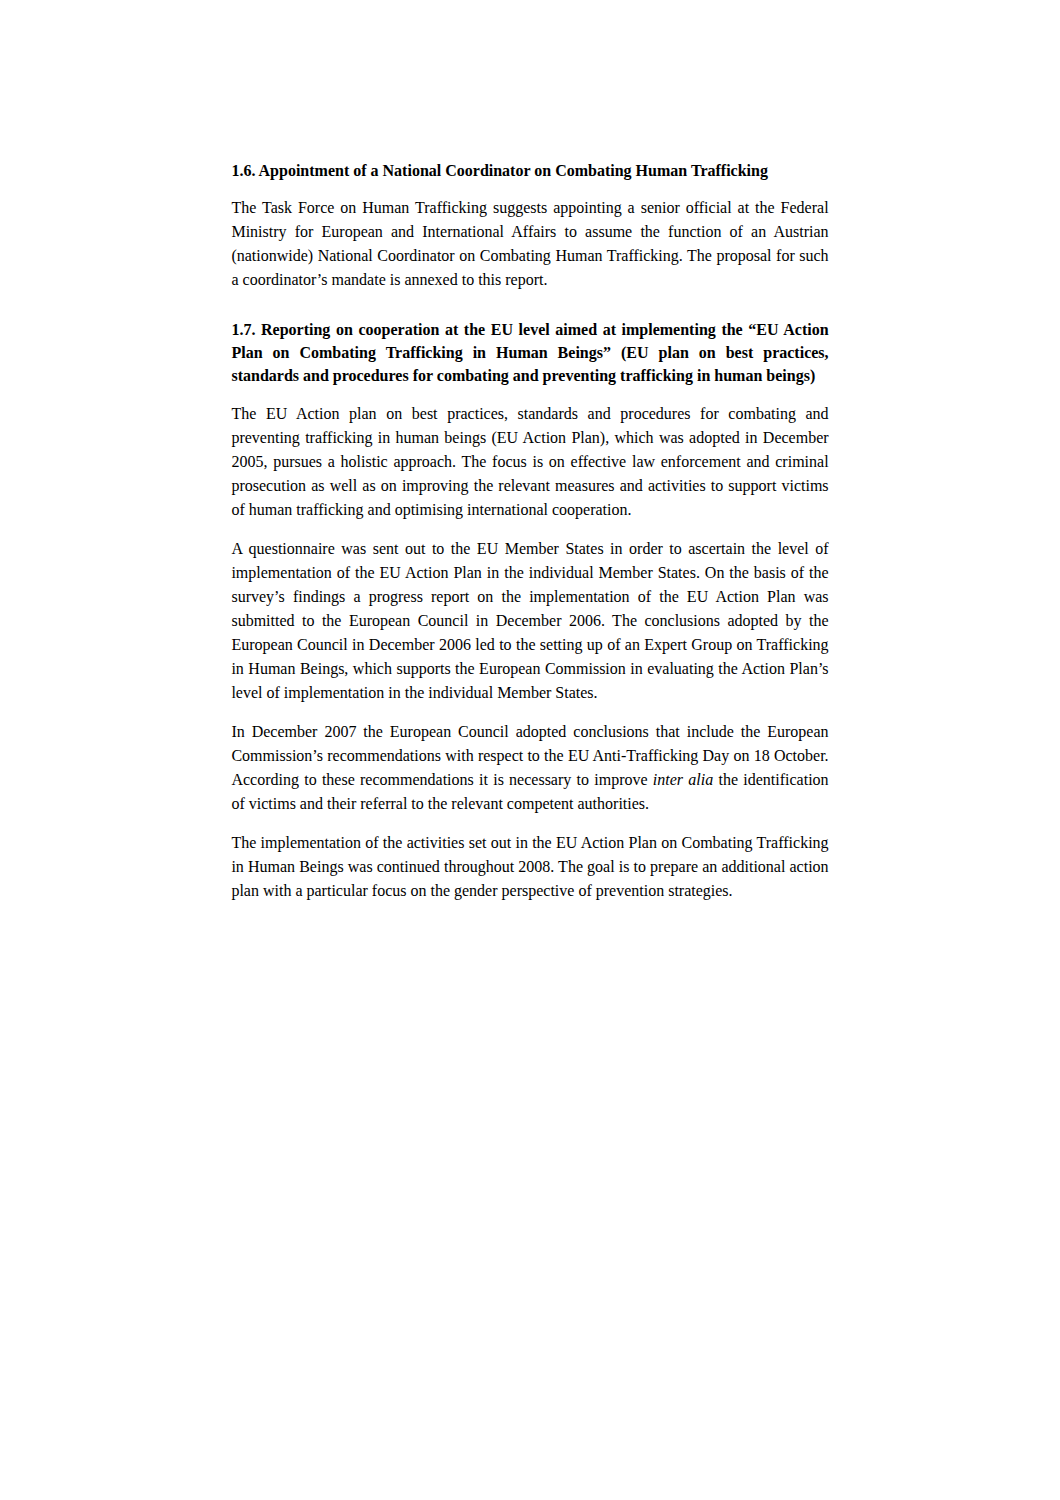1.6. Appointment of a National Coordinator on Combating Human Trafficking
The Task Force on Human Trafficking suggests appointing a senior official at the Federal Ministry for European and International Affairs to assume the function of an Austrian (nationwide) National Coordinator on Combating Human Trafficking. The proposal for such a coordinator’s mandate is annexed to this report.
1.7. Reporting on cooperation at the EU level aimed at implementing the “EU Action Plan on Combating Trafficking in Human Beings” (EU plan on best practices, standards and procedures for combating and preventing trafficking in human beings)
The EU Action plan on best practices, standards and procedures for combating and preventing trafficking in human beings (EU Action Plan), which was adopted in December 2005, pursues a holistic approach. The focus is on effective law enforcement and criminal prosecution as well as on improving the relevant measures and activities to support victims of human trafficking and optimising international cooperation.
A questionnaire was sent out to the EU Member States in order to ascertain the level of implementation of the EU Action Plan in the individual Member States. On the basis of the survey’s findings a progress report on the implementation of the EU Action Plan was submitted to the European Council in December 2006. The conclusions adopted by the European Council in December 2006 led to the setting up of an Expert Group on Trafficking in Human Beings, which supports the European Commission in evaluating the Action Plan’s level of implementation in the individual Member States.
In December 2007 the European Council adopted conclusions that include the European Commission’s recommendations with respect to the EU Anti-Trafficking Day on 18 October. According to these recommendations it is necessary to improve inter alia the identification of victims and their referral to the relevant competent authorities.
The implementation of the activities set out in the EU Action Plan on Combating Trafficking in Human Beings was continued throughout 2008. The goal is to prepare an additional action plan with a particular focus on the gender perspective of prevention strategies.